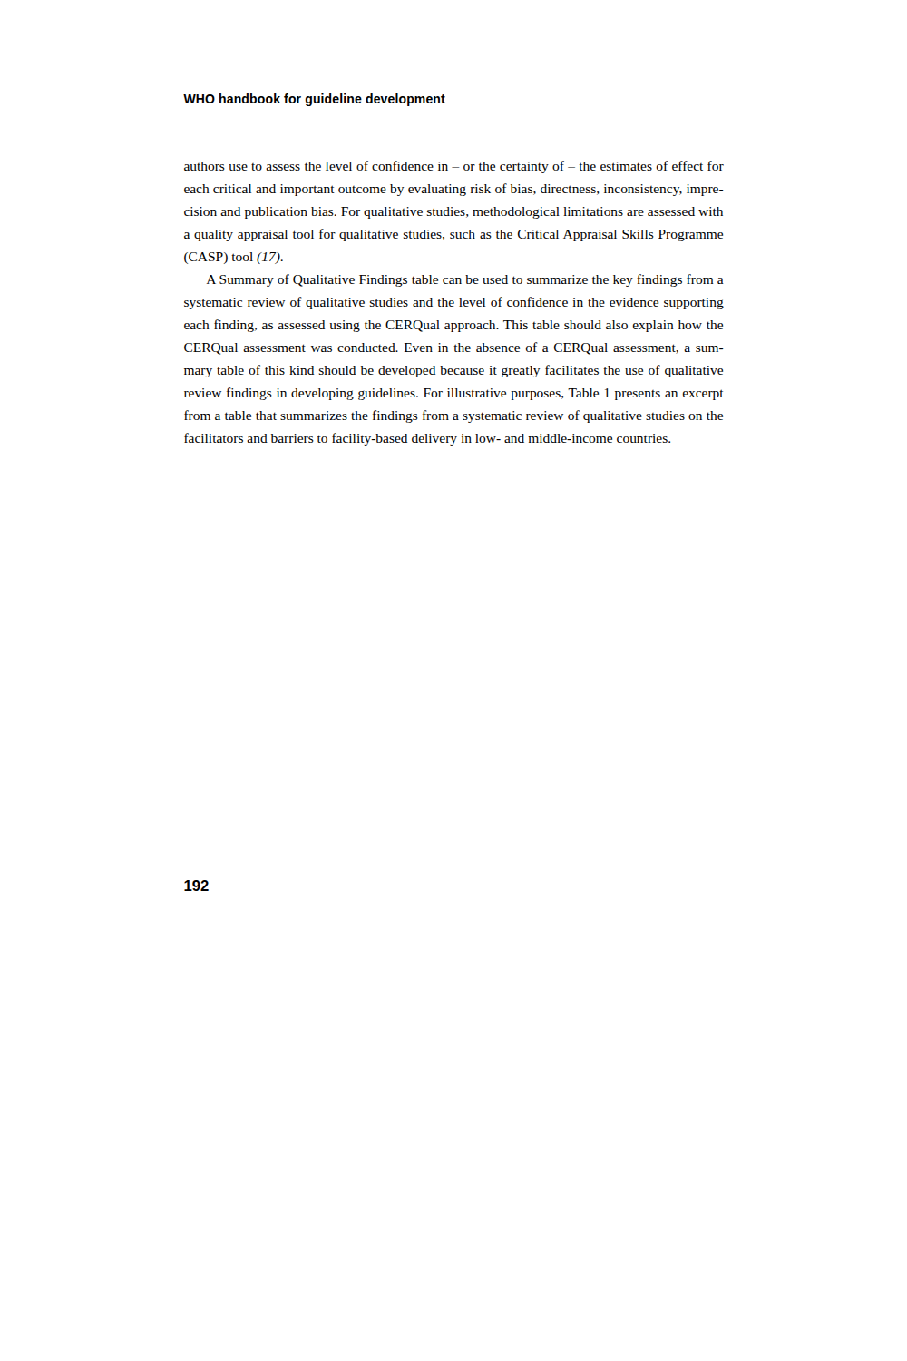WHO handbook for guideline development
authors use to assess the level of confidence in – or the certainty of – the estimates of effect for each critical and important outcome by evaluating risk of bias, directness, inconsistency, imprecision and publication bias. For qualitative studies, methodological limitations are assessed with a quality appraisal tool for qualitative studies, such as the Critical Appraisal Skills Programme (CASP) tool (17).
A Summary of Qualitative Findings table can be used to summarize the key findings from a systematic review of qualitative studies and the level of confidence in the evidence supporting each finding, as assessed using the CERQual approach. This table should also explain how the CERQual assessment was conducted. Even in the absence of a CERQual assessment, a summary table of this kind should be developed because it greatly facilitates the use of qualitative review findings in developing guidelines. For illustrative purposes, Table 1 presents an excerpt from a table that summarizes the findings from a systematic review of qualitative studies on the facilitators and barriers to facility-based delivery in low- and middle-income countries.
192